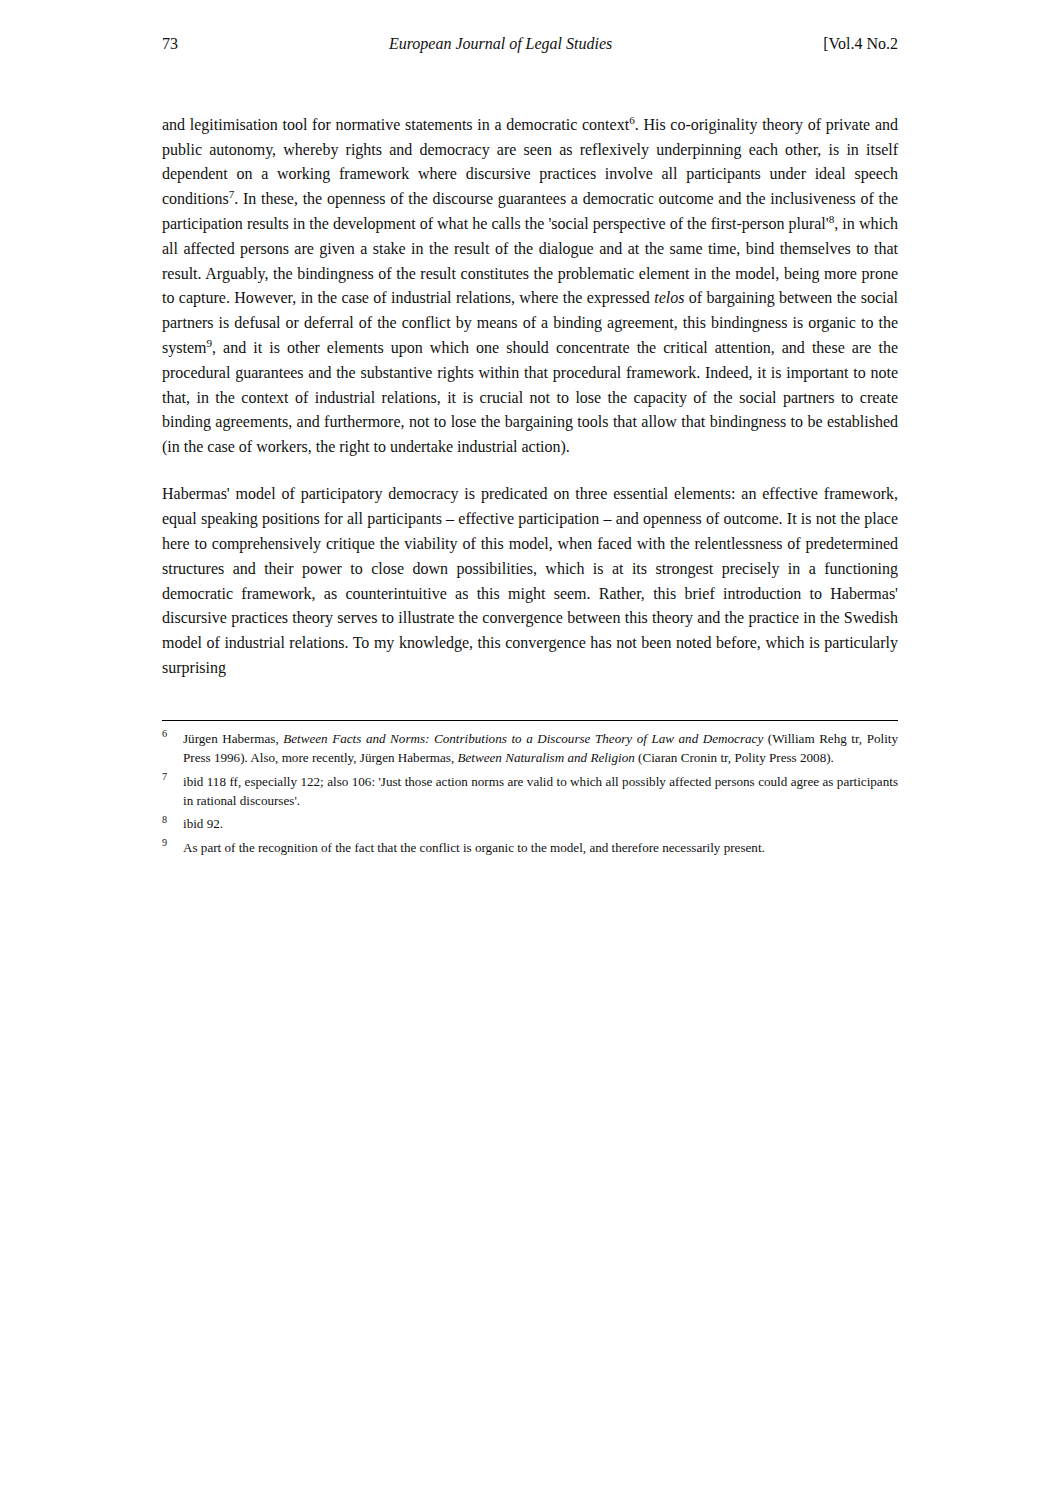73 European Journal of Legal Studies [Vol.4 No.2
and legitimisation tool for normative statements in a democratic context6. His co-originality theory of private and public autonomy, whereby rights and democracy are seen as reflexively underpinning each other, is in itself dependent on a working framework where discursive practices involve all participants under ideal speech conditions7. In these, the openness of the discourse guarantees a democratic outcome and the inclusiveness of the participation results in the development of what he calls the 'social perspective of the first-person plural'8, in which all affected persons are given a stake in the result of the dialogue and at the same time, bind themselves to that result. Arguably, the bindingness of the result constitutes the problematic element in the model, being more prone to capture. However, in the case of industrial relations, where the expressed telos of bargaining between the social partners is defusal or deferral of the conflict by means of a binding agreement, this bindingness is organic to the system9, and it is other elements upon which one should concentrate the critical attention, and these are the procedural guarantees and the substantive rights within that procedural framework. Indeed, it is important to note that, in the context of industrial relations, it is crucial not to lose the capacity of the social partners to create binding agreements, and furthermore, not to lose the bargaining tools that allow that bindingness to be established (in the case of workers, the right to undertake industrial action).
Habermas' model of participatory democracy is predicated on three essential elements: an effective framework, equal speaking positions for all participants – effective participation – and openness of outcome. It is not the place here to comprehensively critique the viability of this model, when faced with the relentlessness of predetermined structures and their power to close down possibilities, which is at its strongest precisely in a functioning democratic framework, as counterintuitive as this might seem. Rather, this brief introduction to Habermas' discursive practices theory serves to illustrate the convergence between this theory and the practice in the Swedish model of industrial relations. To my knowledge, this convergence has not been noted before, which is particularly surprising
6 Jürgen Habermas, Between Facts and Norms: Contributions to a Discourse Theory of Law and Democracy (William Rehg tr, Polity Press 1996). Also, more recently, Jürgen Habermas, Between Naturalism and Religion (Ciaran Cronin tr, Polity Press 2008).
7 ibid 118 ff, especially 122; also 106: 'Just those action norms are valid to which all possibly affected persons could agree as participants in rational discourses'.
8 ibid 92.
9 As part of the recognition of the fact that the conflict is organic to the model, and therefore necessarily present.